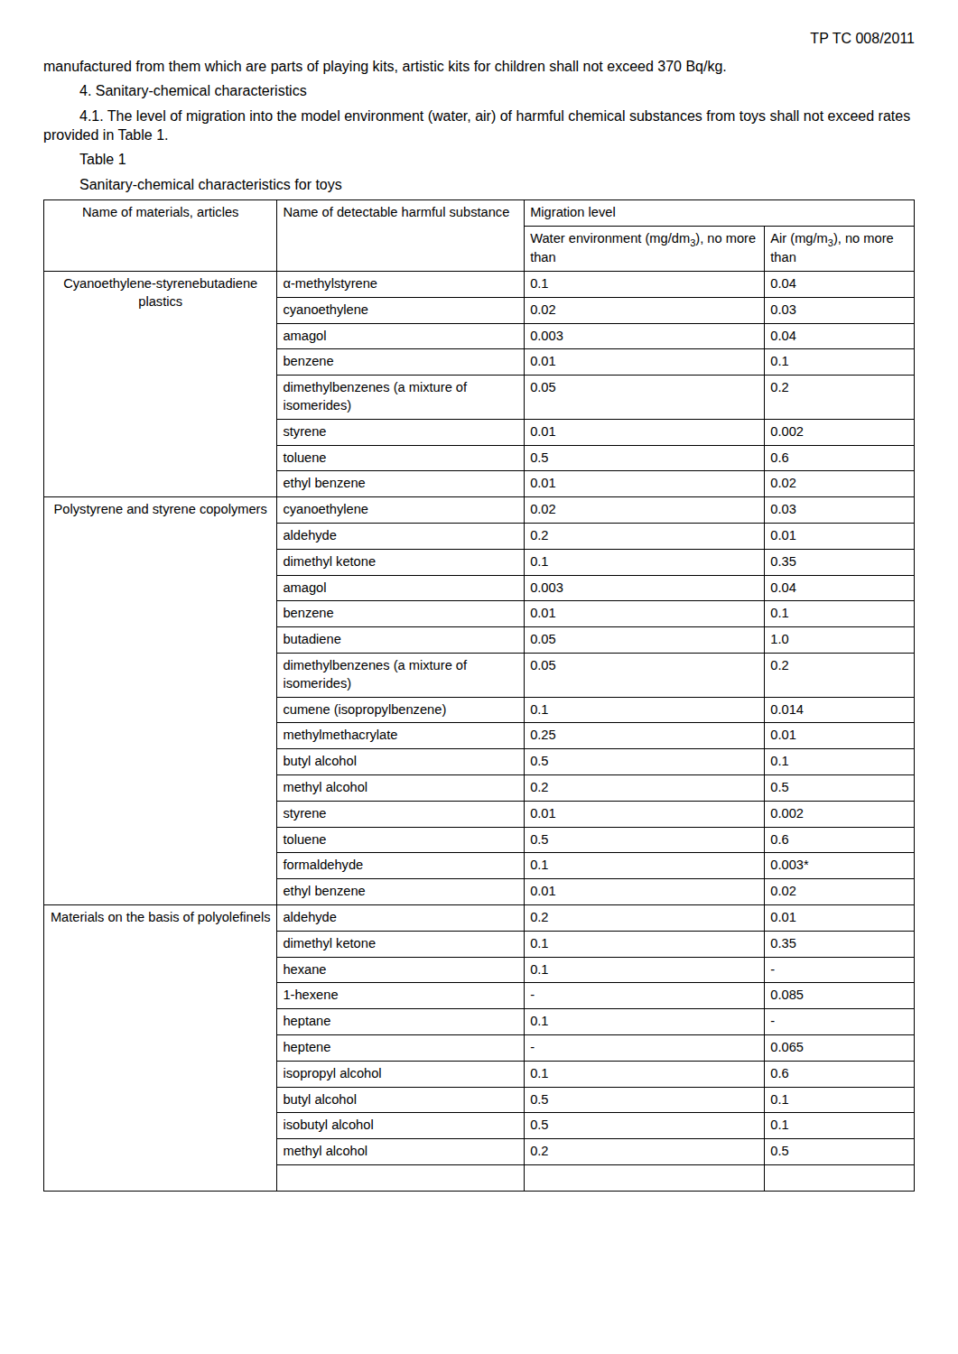TP TC 008/2011
manufactured from them which are parts of playing kits, artistic kits for children shall not exceed 370 Bq/kg.
4. Sanitary-chemical characteristics
4.1. The level of migration into the model environment (water, air) of harmful chemical substances from toys shall not exceed rates provided in Table 1.
Table 1
Sanitary-chemical characteristics for toys
| Name of materials, articles | Name of detectable harmful substance | Migration level |
| --- | --- | --- |
| Water environment (mg/dm 3 ), no more than | Air (mg/m 3 ), no more than |
| Cyanoethylene-styrenebutadiene plastics | α-methylstyrene | 0.1 | 0.04 |
| cyanoethylene | 0.02 | 0.03 |
| amagol | 0.003 | 0.04 |
| benzene | 0.01 | 0.1 |
| dimethylbenzenes (a mixture of isomerides) | 0.05 | 0.2 |
| styrene | 0.01 | 0.002 |
| toluene | 0.5 | 0.6 |
| ethyl benzene | 0.01 | 0.02 |
| Polystyrene and styrene copolymers | cyanoethylene | 0.02 | 0.03 |
| aldehyde | 0.2 | 0.01 |
| dimethyl ketone | 0.1 | 0.35 |
| amagol | 0.003 | 0.04 |
| benzene | 0.01 | 0.1 |
| butadiene | 0.05 | 1.0 |
| dimethylbenzenes (a mixture of isomerides) | 0.05 | 0.2 |
| cumene (isopropylbenzene) | 0.1 | 0.014 |
| methylmethacrylate | 0.25 | 0.01 |
| butyl alcohol | 0.5 | 0.1 |
| methyl alcohol | 0.2 | 0.5 |
| styrene | 0.01 | 0.002 |
| toluene | 0.5 | 0.6 |
| formaldehyde | 0.1 | 0.003* |
| ethyl benzene | 0.01 | 0.02 |
| Materials on the basis of polyolefinels | aldehyde | 0.2 | 0.01 |
| dimethyl ketone | 0.1 | 0.35 |
| hexane | 0.1 | - |
| 1-hexene | - | 0.085 |
| heptane | 0.1 | - |
| heptene | - | 0.065 |
| isopropyl alcohol | 0.1 | 0.6 |
| butyl alcohol | 0.5 | 0.1 |
| isobutyl alcohol | 0.5 | 0.1 |
| methyl alcohol | 0.2 | 0.5 |